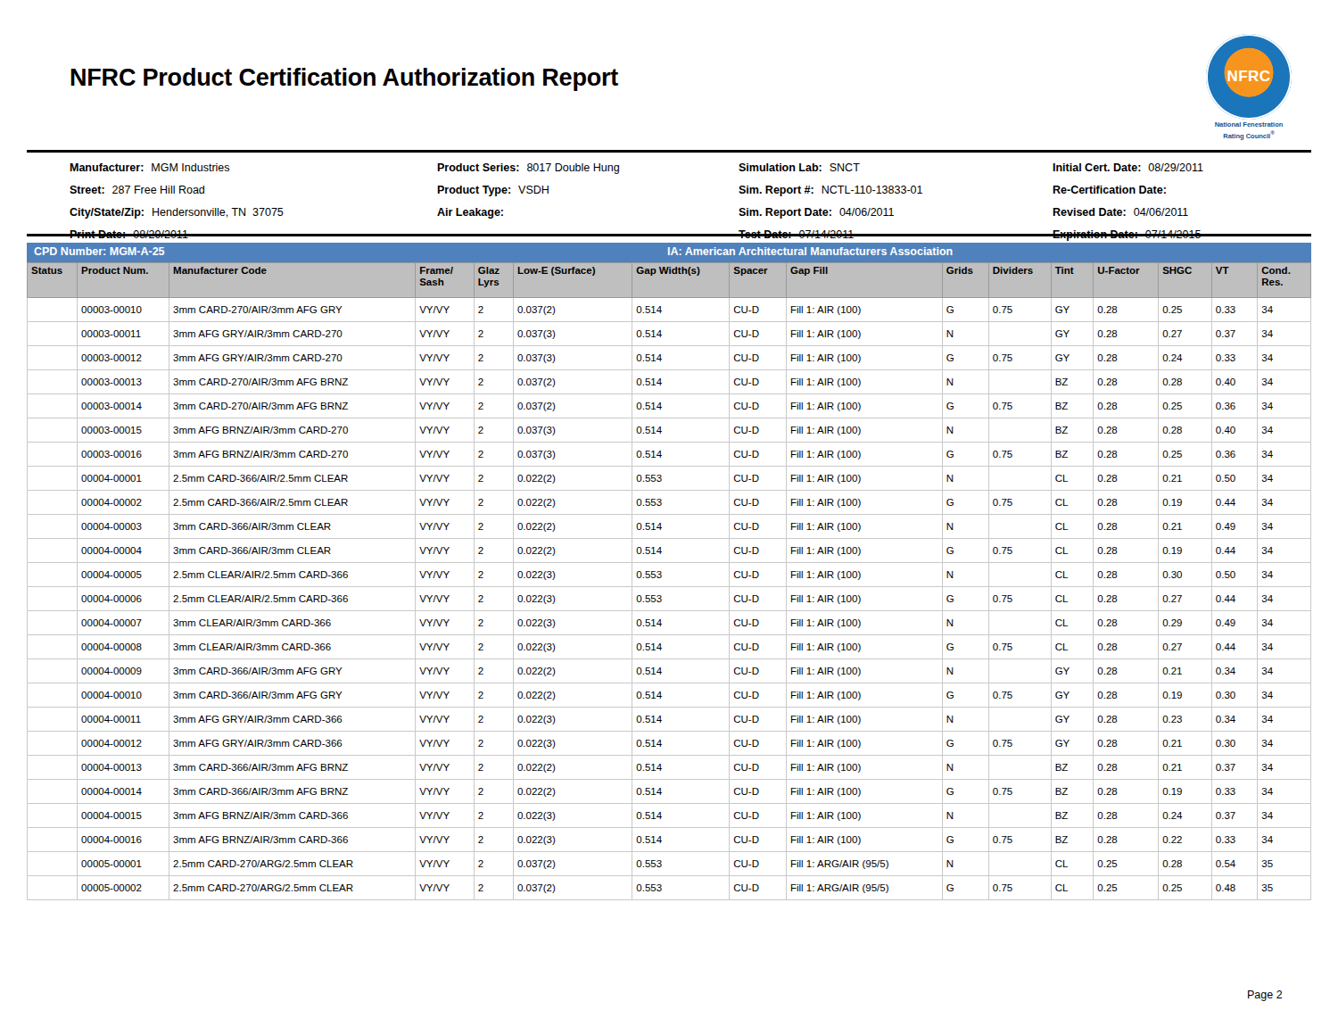NFRC Product Certification Authorization Report
National Fenestration
Rating Council®
Manufacturer: MGM Industries
Street: 287 Free Hill Road
City/State/Zip: Hendersonville, TN 37075
Print Date: 08/29/2011
Product Series: 8017 Double Hung
Product Type: VSDH
Air Leakage:
Simulation Lab: SNCT
Sim. Report #: NCTL-110-13833-01
Sim. Report Date: 04/06/2011
Test Date: 07/14/2011
Initial Cert. Date: 08/29/2011
Re-Certification Date:
Revised Date: 04/06/2011
Expiration Date: 07/14/2015
CPD Number: MGM-A-25 IA: American Architectural Manufacturers Association
| Status | Product Num. | Manufacturer Code | Frame/ Sash | Glaz Lyrs | Low-E (Surface) | Gap Width(s) | Spacer | Gap Fill | Grids | Dividers | Tint | U-Factor | SHGC | VT | Cond. Res. |
| --- | --- | --- | --- | --- | --- | --- | --- | --- | --- | --- | --- | --- | --- | --- | --- |
| | 00003-00010 | 3mm CARD-270/AIR/3mm AFG GRY | VY/VY | 2 | 0.037(2) | 0.514 | CU-D | Fill 1: AIR (100) | G | 0.75 | GY | 0.28 | 0.25 | 0.33 | 34 |
| | 00003-00011 | 3mm AFG GRY/AIR/3mm CARD-270 | VY/VY | 2 | 0.037(3) | 0.514 | CU-D | Fill 1: AIR (100) | N | | GY | 0.28 | 0.27 | 0.37 | 34 |
| | 00003-00012 | 3mm AFG GRY/AIR/3mm CARD-270 | VY/VY | 2 | 0.037(3) | 0.514 | CU-D | Fill 1: AIR (100) | G | 0.75 | GY | 0.28 | 0.24 | 0.33 | 34 |
| | 00003-00013 | 3mm CARD-270/AIR/3mm AFG BRNZ | VY/VY | 2 | 0.037(2) | 0.514 | CU-D | Fill 1: AIR (100) | N | | BZ | 0.28 | 0.28 | 0.40 | 34 |
| | 00003-00014 | 3mm CARD-270/AIR/3mm AFG BRNZ | VY/VY | 2 | 0.037(2) | 0.514 | CU-D | Fill 1: AIR (100) | G | 0.75 | BZ | 0.28 | 0.25 | 0.36 | 34 |
| | 00003-00015 | 3mm AFG BRNZ/AIR/3mm CARD-270 | VY/VY | 2 | 0.037(3) | 0.514 | CU-D | Fill 1: AIR (100) | N | | BZ | 0.28 | 0.28 | 0.40 | 34 |
| | 00003-00016 | 3mm AFG BRNZ/AIR/3mm CARD-270 | VY/VY | 2 | 0.037(3) | 0.514 | CU-D | Fill 1: AIR (100) | G | 0.75 | BZ | 0.28 | 0.25 | 0.36 | 34 |
| | 00004-00001 | 2.5mm CARD-366/AIR/2.5mm CLEAR | VY/VY | 2 | 0.022(2) | 0.553 | CU-D | Fill 1: AIR (100) | N | | CL | 0.28 | 0.21 | 0.50 | 34 |
| | 00004-00002 | 2.5mm CARD-366/AIR/2.5mm CLEAR | VY/VY | 2 | 0.022(2) | 0.553 | CU-D | Fill 1: AIR (100) | G | 0.75 | CL | 0.28 | 0.19 | 0.44 | 34 |
| | 00004-00003 | 3mm CARD-366/AIR/3mm CLEAR | VY/VY | 2 | 0.022(2) | 0.514 | CU-D | Fill 1: AIR (100) | N | | CL | 0.28 | 0.21 | 0.49 | 34 |
| | 00004-00004 | 3mm CARD-366/AIR/3mm CLEAR | VY/VY | 2 | 0.022(2) | 0.514 | CU-D | Fill 1: AIR (100) | G | 0.75 | CL | 0.28 | 0.19 | 0.44 | 34 |
| | 00004-00005 | 2.5mm CLEAR/AIR/2.5mm CARD-366 | VY/VY | 2 | 0.022(3) | 0.553 | CU-D | Fill 1: AIR (100) | N | | CL | 0.28 | 0.30 | 0.50 | 34 |
| | 00004-00006 | 2.5mm CLEAR/AIR/2.5mm CARD-366 | VY/VY | 2 | 0.022(3) | 0.553 | CU-D | Fill 1: AIR (100) | G | 0.75 | CL | 0.28 | 0.27 | 0.44 | 34 |
| | 00004-00007 | 3mm CLEAR/AIR/3mm CARD-366 | VY/VY | 2 | 0.022(3) | 0.514 | CU-D | Fill 1: AIR (100) | N | | CL | 0.28 | 0.29 | 0.49 | 34 |
| | 00004-00008 | 3mm CLEAR/AIR/3mm CARD-366 | VY/VY | 2 | 0.022(3) | 0.514 | CU-D | Fill 1: AIR (100) | G | 0.75 | CL | 0.28 | 0.27 | 0.44 | 34 |
| | 00004-00009 | 3mm CARD-366/AIR/3mm AFG GRY | VY/VY | 2 | 0.022(2) | 0.514 | CU-D | Fill 1: AIR (100) | N | | GY | 0.28 | 0.21 | 0.34 | 34 |
| | 00004-00010 | 3mm CARD-366/AIR/3mm AFG GRY | VY/VY | 2 | 0.022(2) | 0.514 | CU-D | Fill 1: AIR (100) | G | 0.75 | GY | 0.28 | 0.19 | 0.30 | 34 |
| | 00004-00011 | 3mm AFG GRY/AIR/3mm CARD-366 | VY/VY | 2 | 0.022(3) | 0.514 | CU-D | Fill 1: AIR (100) | N | | GY | 0.28 | 0.23 | 0.34 | 34 |
| | 00004-00012 | 3mm AFG GRY/AIR/3mm CARD-366 | VY/VY | 2 | 0.022(3) | 0.514 | CU-D | Fill 1: AIR (100) | G | 0.75 | GY | 0.28 | 0.21 | 0.30 | 34 |
| | 00004-00013 | 3mm CARD-366/AIR/3mm AFG BRNZ | VY/VY | 2 | 0.022(2) | 0.514 | CU-D | Fill 1: AIR (100) | N | | BZ | 0.28 | 0.21 | 0.37 | 34 |
| | 00004-00014 | 3mm CARD-366/AIR/3mm AFG BRNZ | VY/VY | 2 | 0.022(2) | 0.514 | CU-D | Fill 1: AIR (100) | G | 0.75 | BZ | 0.28 | 0.19 | 0.33 | 34 |
| | 00004-00015 | 3mm AFG BRNZ/AIR/3mm CARD-366 | VY/VY | 2 | 0.022(3) | 0.514 | CU-D | Fill 1: AIR (100) | N | | BZ | 0.28 | 0.24 | 0.37 | 34 |
| | 00004-00016 | 3mm AFG BRNZ/AIR/3mm CARD-366 | VY/VY | 2 | 0.022(3) | 0.514 | CU-D | Fill 1: AIR (100) | G | 0.75 | BZ | 0.28 | 0.22 | 0.33 | 34 |
| | 00005-00001 | 2.5mm CARD-270/ARG/2.5mm CLEAR | VY/VY | 2 | 0.037(2) | 0.553 | CU-D | Fill 1: ARG/AIR (95/5) | N | | CL | 0.25 | 0.28 | 0.54 | 35 |
| | 00005-00002 | 2.5mm CARD-270/ARG/2.5mm CLEAR | VY/VY | 2 | 0.037(2) | 0.553 | CU-D | Fill 1: ARG/AIR (95/5) | G | 0.75 | CL | 0.25 | 0.25 | 0.48 | 35 |
Page 2